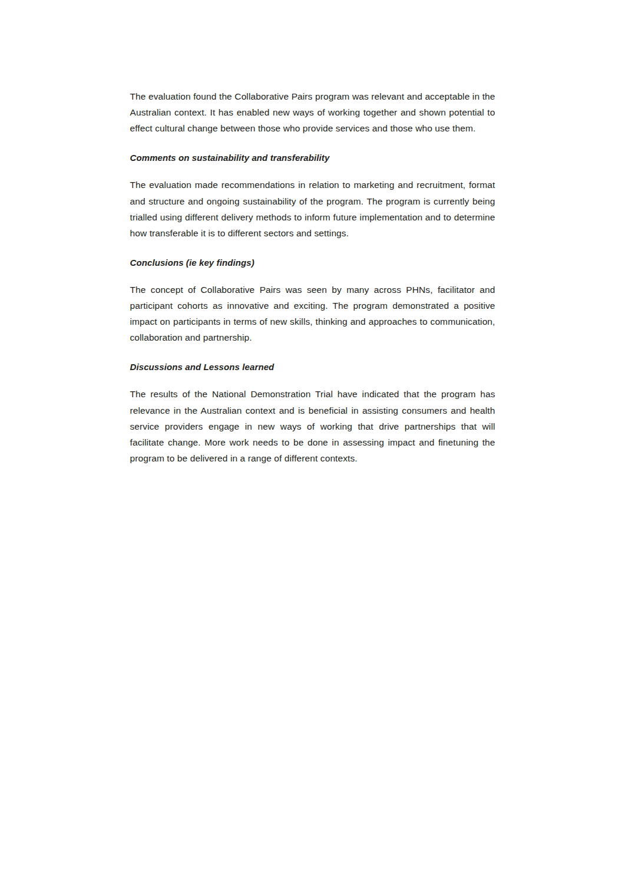The evaluation found the Collaborative Pairs program was relevant and acceptable in the Australian context. It has enabled new ways of working together and shown potential to effect cultural change between those who provide services and those who use them.
Comments on sustainability and transferability
The evaluation made recommendations in relation to marketing and recruitment, format and structure and ongoing sustainability of the program. The program is currently being trialled using different delivery methods to inform future implementation and to determine how transferable it is to different sectors and settings.
Conclusions (ie key findings)
The concept of Collaborative Pairs was seen by many across PHNs, facilitator and participant cohorts as innovative and exciting. The program demonstrated a positive impact on participants in terms of new skills, thinking and approaches to communication, collaboration and partnership.
Discussions and Lessons learned
The results of the National Demonstration Trial have indicated that the program has relevance in the Australian context and is beneficial in assisting consumers and health service providers engage in new ways of working that drive partnerships that will facilitate change. More work needs to be done in assessing impact and finetuning the program to be delivered in a range of different contexts.